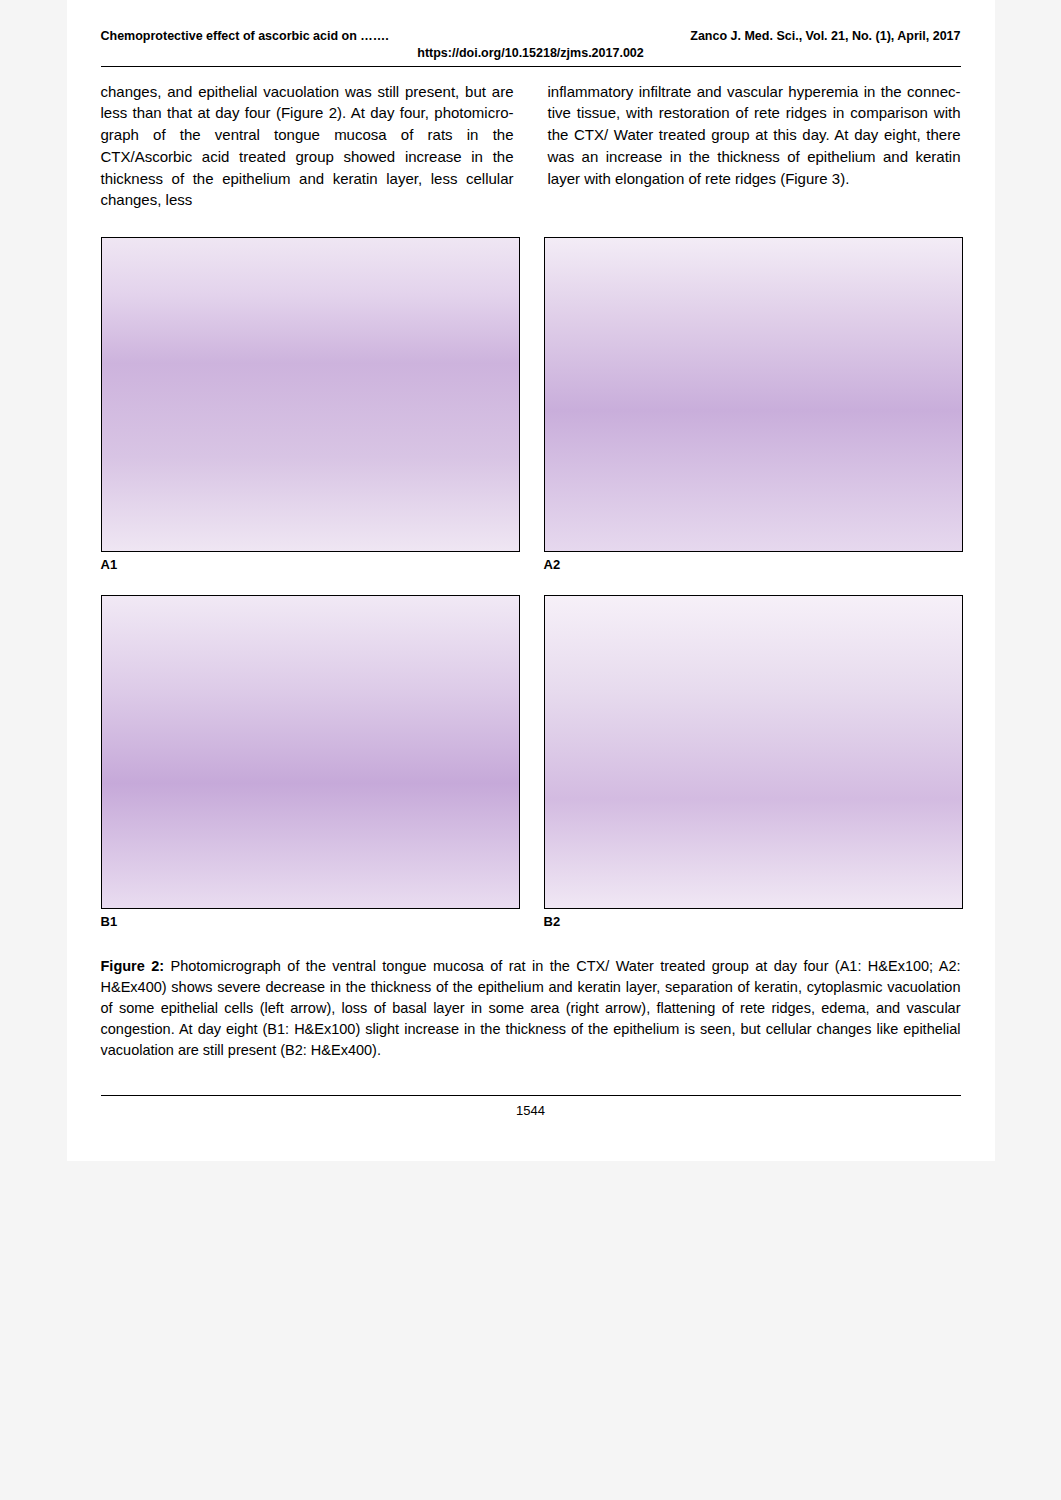Chemoprotective effect of ascorbic acid on ……. Zanco J. Med. Sci., Vol. 21, No. (1), April, 2017
https://doi.org/10.15218/zjms.2017.002
changes, and epithelial vacuolation was still present, but are less than that at day four (Figure 2). At day four, photomicrograph of the ventral tongue mucosa of rats in the CTX/Ascorbic acid treated group showed increase in the thickness of the epithelium and keratin layer, less cellular changes, less
inflammatory infiltrate and vascular hyperemia in the connective tissue, with restoration of rete ridges in comparison with the CTX/ Water treated group at this day. At day eight, there was an increase in the thickness of epithelium and keratin layer with elongation of rete ridges (Figure 3).
A1
A2
B1
B2
Figure 2: Photomicrograph of the ventral tongue mucosa of rat in the CTX/ Water treated group at day four (A1: H&Ex100; A2: H&Ex400) shows severe decrease in the thickness of the epithelium and keratin layer, separation of keratin, cytoplasmic vacuolation of some epithelial cells (left arrow), loss of basal layer in some area (right arrow), flattening of rete ridges, edema, and vascular congestion. At day eight (B1: H&Ex100) slight increase in the thickness of the epithelium is seen, but cellular changes like epithelial vacuolation are still present (B2: H&Ex400).
1544